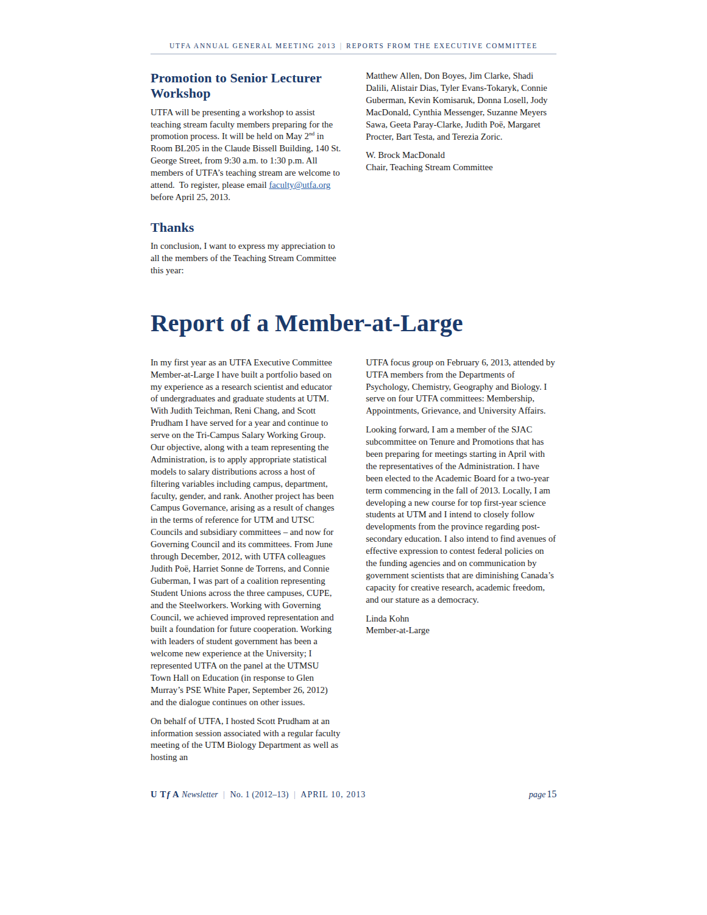UTFA Annual General Meeting 2013|Reports from the Executive Committee
Promotion to Senior Lecturer Workshop
UTFA will be presenting a workshop to assist teaching stream faculty members preparing for the promotion process. It will be held on May 2nd in Room BL205 in the Claude Bissell Building, 140 St. George Street, from 9:30 a.m. to 1:30 p.m. All members of UTFA’s teaching stream are welcome to attend. To register, please email faculty@utfa.org before April 25, 2013.
Thanks
In conclusion, I want to express my appreciation to all the members of the Teaching Stream Committee this year:
Matthew Allen, Don Boyes, Jim Clarke, Shadi Dalili, Alistair Dias, Tyler Evans-Tokaryk, Connie Guberman, Kevin Komisaruk, Donna Losell, Jody MacDonald, Cynthia Messenger, Suzanne Meyers Sawa, Geeta Paray-Clarke, Judith Poë, Margaret Procter, Bart Testa, and Terezia Zoric.
W. Brock MacDonald
Chair, Teaching Stream Committee
Report of a Member-at-Large
In my first year as an UTFA Executive Committee Member-at-Large I have built a portfolio based on my experience as a research scientist and educator of undergraduates and graduate students at UTM. With Judith Teichman, Reni Chang, and Scott Prudham I have served for a year and continue to serve on the Tri-Campus Salary Working Group. Our objective, along with a team representing the Administration, is to apply appropriate statistical models to salary distributions across a host of filtering variables including campus, department, faculty, gender, and rank. Another project has been Campus Governance, arising as a result of changes in the terms of reference for UTM and UTSC Councils and subsidiary committees – and now for Governing Council and its committees. From June through December, 2012, with UTFA colleagues Judith Poë, Harriet Sonne de Torrens, and Connie Guberman, I was part of a coalition representing Student Unions across the three campuses, CUPE, and the Steelworkers. Working with Governing Council, we achieved improved representation and built a foundation for future cooperation. Working with leaders of student government has been a welcome new experience at the University; I represented UTFA on the panel at the UTMSU Town Hall on Education (in response to Glen Murray’s PSE White Paper, September 26, 2012) and the dialogue continues on other issues.
On behalf of UTFA, I hosted Scott Prudham at an information session associated with a regular faculty meeting of the UTM Biology Department as well as hosting an
UTFA focus group on February 6, 2013, attended by UTFA members from the Departments of Psychology, Chemistry, Geography and Biology. I serve on four UTFA committees: Membership, Appointments, Grievance, and University Affairs.
Looking forward, I am a member of the SJAC subcommittee on Tenure and Promotions that has been preparing for meetings starting in April with the representatives of the Administration. I have been elected to the Academic Board for a two-year term commencing in the fall of 2013. Locally, I am developing a new course for top first-year science students at UTM and I intend to closely follow developments from the province regarding post-secondary education. I also intend to find avenues of effective expression to contest federal policies on the funding agencies and on communication by government scientists that are diminishing Canada’s capacity for creative research, academic freedom, and our stature as a democracy.
Linda Kohn
Member-at-Large
U Tf A Newsletter | No. 1 (2012–13) | APRIL 10, 2013
page15